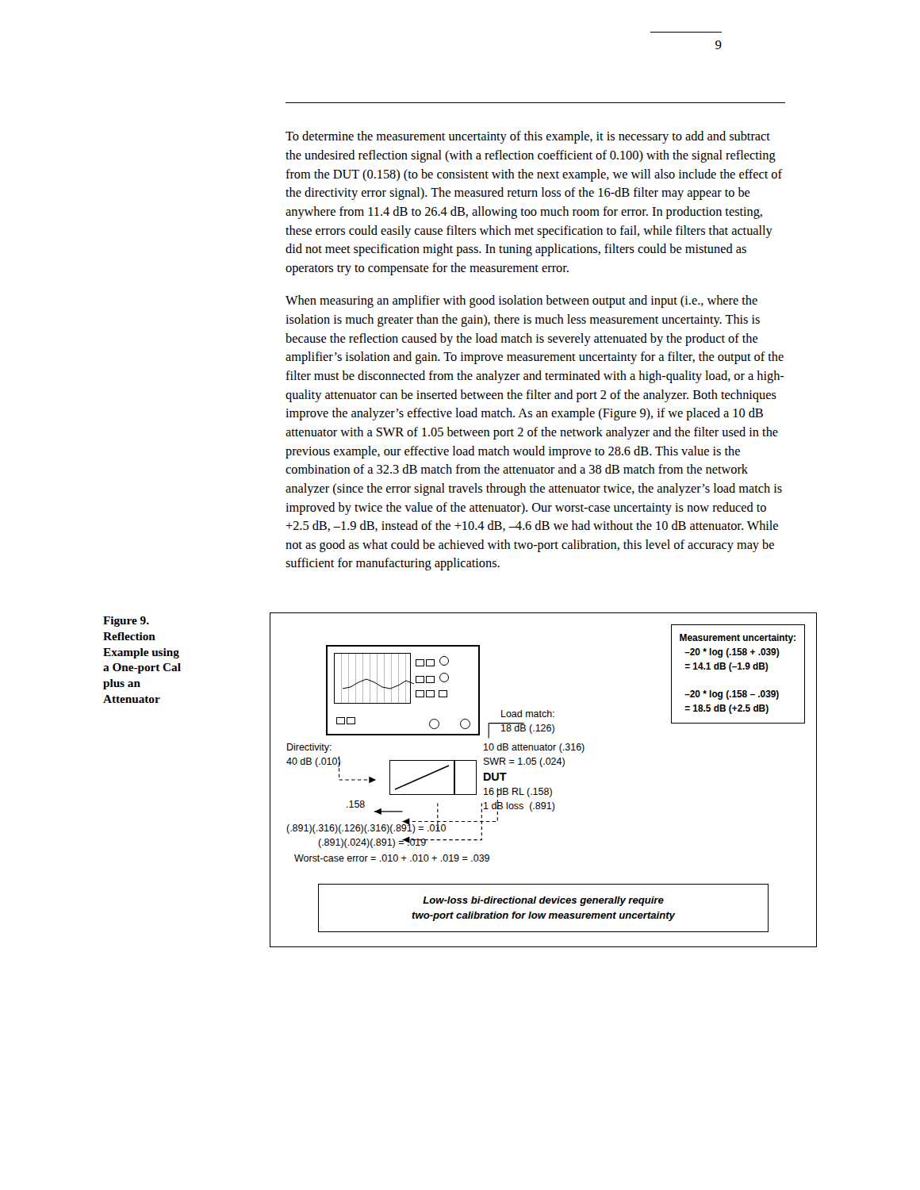9
To determine the measurement uncertainty of this example, it is necessary to add and subtract the undesired reflection signal (with a reflection coefficient of 0.100) with the signal reflecting from the DUT (0.158) (to be consistent with the next example, we will also include the effect of the directivity error signal). The measured return loss of the 16-dB filter may appear to be anywhere from 11.4 dB to 26.4 dB, allowing too much room for error. In production testing, these errors could easily cause filters which met specification to fail, while filters that actually did not meet specification might pass. In tuning applications, filters could be mistuned as operators try to compensate for the measurement error.
When measuring an amplifier with good isolation between output and input (i.e., where the isolation is much greater than the gain), there is much less measurement uncertainty. This is because the reflection caused by the load match is severely attenuated by the product of the amplifier’s isolation and gain. To improve measurement uncertainty for a filter, the output of the filter must be disconnected from the analyzer and terminated with a high-quality load, or a high-quality attenuator can be inserted between the filter and port 2 of the analyzer. Both techniques improve the analyzer’s effective load match. As an example (Figure 9), if we placed a 10 dB attenuator with a SWR of 1.05 between port 2 of the network analyzer and the filter used in the previous example, our effective load match would improve to 28.6 dB. This value is the combination of a 32.3 dB match from the attenuator and a 38 dB match from the network analyzer (since the error signal travels through the attenuator twice, the analyzer’s load match is improved by twice the value of the attenuator). Our worst-case uncertainty is now reduced to +2.5 dB, –1.9 dB, instead of the +10.4 dB, –4.6 dB we had without the 10 dB attenuator. While not as good as what could be achieved with two-port calibration, this level of accuracy may be sufficient for manufacturing applications.
Figure 9.
Reflection
Example using
a One-port Cal
plus an
Attenuator
Measurement uncertainty:
–20 * log (.158 + .039)
= 14.1 dB (–1.9 dB)
–20 * log (.158 – .039)
= 18.5 dB (+2.5 dB)
Load match:
18 dB (.126)
Directivity:
40 dB (.010)
10 dB attenuator (.316)
SWR = 1.05 (.024)
DUT
16 dB RL (.158)
1 dB loss (.891)
.158
(.891)(.316)(.126)(.316)(.891) = .010
(.891)(.024)(.891) = .019
Worst-case error = .010 + .010 + .019 = .039
Low-loss bi-directional devices generally require
two-port calibration for low measurement uncertainty